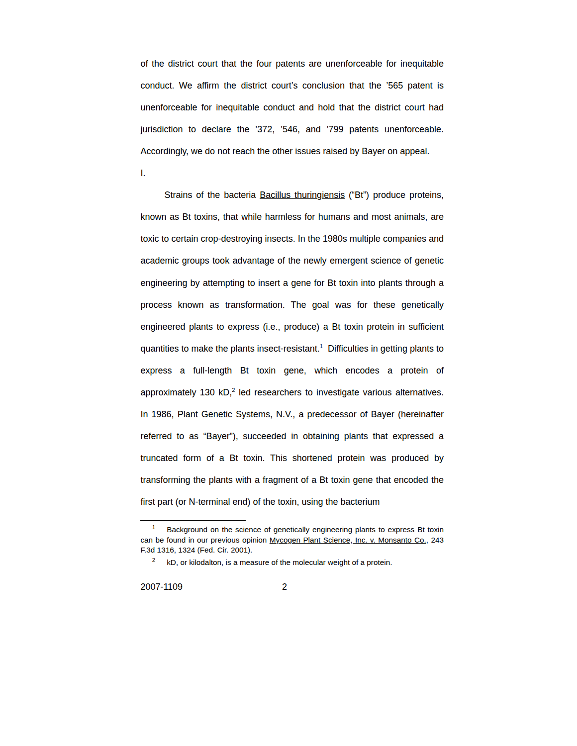of the district court that the four patents are unenforceable for inequitable conduct. We affirm the district court’s conclusion that the ’565 patent is unenforceable for inequitable conduct and hold that the district court had jurisdiction to declare the ’372, ’546, and ’799 patents unenforceable. Accordingly, we do not reach the other issues raised by Bayer on appeal.
I.
Strains of the bacteria Bacillus thuringiensis (“Bt”) produce proteins, known as Bt toxins, that while harmless for humans and most animals, are toxic to certain crop-destroying insects. In the 1980s multiple companies and academic groups took advantage of the newly emergent science of genetic engineering by attempting to insert a gene for Bt toxin into plants through a process known as transformation. The goal was for these genetically engineered plants to express (i.e., produce) a Bt toxin protein in sufficient quantities to make the plants insect-resistant.1 Difficulties in getting plants to express a full-length Bt toxin gene, which encodes a protein of approximately 130 kD,2 led researchers to investigate various alternatives. In 1986, Plant Genetic Systems, N.V., a predecessor of Bayer (hereinafter referred to as “Bayer”), succeeded in obtaining plants that expressed a truncated form of a Bt toxin. This shortened protein was produced by transforming the plants with a fragment of a Bt toxin gene that encoded the first part (or N-terminal end) of the toxin, using the bacterium
1 Background on the science of genetically engineering plants to express Bt toxin can be found in our previous opinion Mycogen Plant Science, Inc. v. Monsanto Co., 243 F.3d 1316, 1324 (Fed. Cir. 2001).
2kD, or kilodalton, is a measure of the molecular weight of a protein.
2007-1109
2